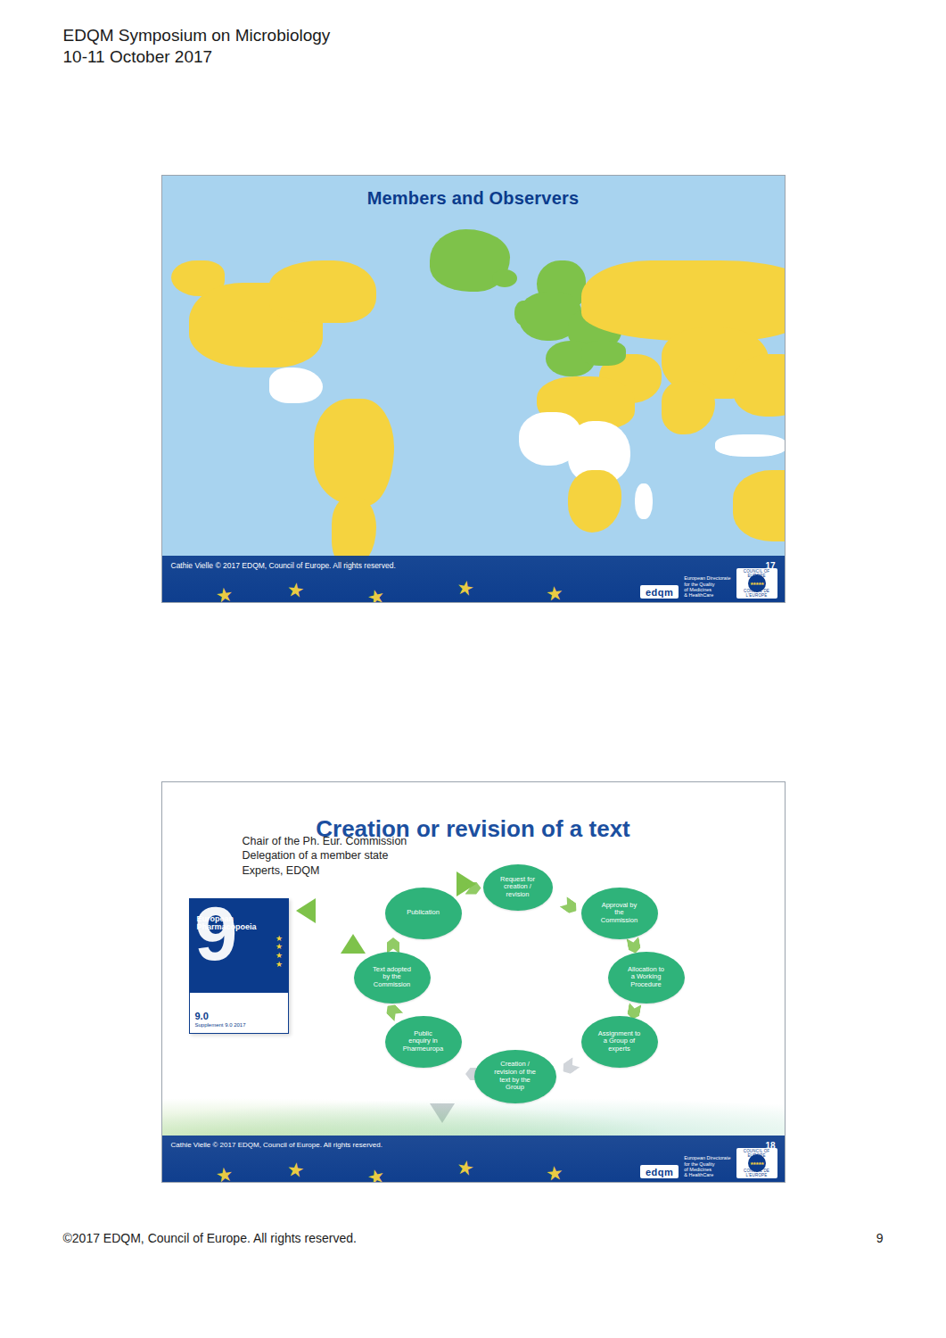EDQM Symposium on Microbiology 10-11 October 2017
Members and Observers
★ ★ ★ ★ ★
Cathie Vielle © 2017 EDQM, Council of Europe. All rights reserved.
17
edqm
European Directorate
for the Quality
of Medicines
& HealthCare
COUNCIL OF EUROPE
CONSEIL DE L'EUROPE
Creation or revision of a text
Chair of the Ph. Eur. Commission
Delegation of a member state
Experts, EDQM
9
European
Pharmacopoeia
Volume 1
★
★
★
★
9.0 Supplement 9.0 2017
Request for
creation /
revision
Approval by
the
Commission
Allocation to
a Working
Procedure
Assignment to
a Group of
experts
Creation /
revision of the
text by the
Group
Public
enquiry in
Pharmeuropa
Text adopted
by the
Commission
Publication
★ ★ ★ ★ ★
Cathie Vielle © 2017 EDQM, Council of Europe. All rights reserved.
18
edqm
European Directorate
for the Quality
of Medicines
& HealthCare
COUNCIL OF EUROPE
CONSEIL DE L'EUROPE
©2017 EDQM, Council of Europe. All rights reserved.
9